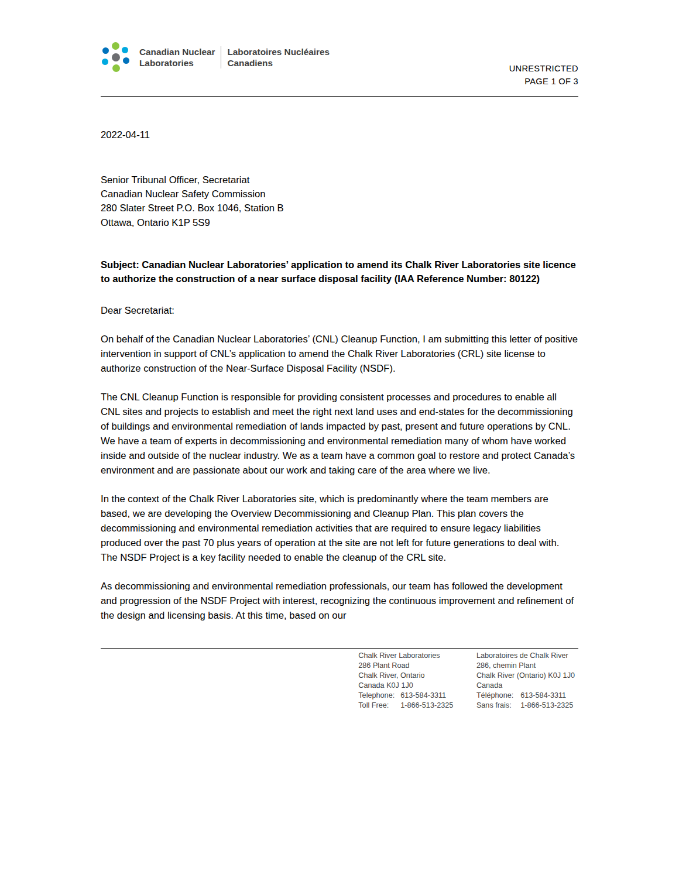Canadian Nuclear
Laboratories Laboratoires Nucléaires
Canadiens
UNRESTRICTED
PAGE 1 OF 3
2022-04-11
Senior Tribunal Officer, Secretariat
Canadian Nuclear Safety Commission
280 Slater Street P.O. Box 1046, Station B
Ottawa, Ontario K1P 5S9
Subject: Canadian Nuclear Laboratories’ application to amend its Chalk River Laboratories site licence to authorize the construction of a near surface disposal facility (IAA Reference Number: 80122)
Dear Secretariat:
On behalf of the Canadian Nuclear Laboratories’ (CNL) Cleanup Function, I am submitting this letter of positive intervention in support of CNL’s application to amend the Chalk River Laboratories (CRL) site license to authorize construction of the Near-Surface Disposal Facility (NSDF).
The CNL Cleanup Function is responsible for providing consistent processes and procedures to enable all CNL sites and projects to establish and meet the right next land uses and end-states for the decommissioning of buildings and environmental remediation of lands impacted by past, present and future operations by CNL. We have a team of experts in decommissioning and environmental remediation many of whom have worked inside and outside of the nuclear industry. We as a team have a common goal to restore and protect Canada’s environment and are passionate about our work and taking care of the area where we live.
In the context of the Chalk River Laboratories site, which is predominantly where the team members are based, we are developing the Overview Decommissioning and Cleanup Plan. This plan covers the decommissioning and environmental remediation activities that are required to ensure legacy liabilities produced over the past 70 plus years of operation at the site are not left for future generations to deal with. The NSDF Project is a key facility needed to enable the cleanup of the CRL site.
As decommissioning and environmental remediation professionals, our team has followed the development and progression of the NSDF Project with interest, recognizing the continuous improvement and refinement of the design and licensing basis. At this time, based on our
| Chalk River Laboratories |
| 286 Plant Road |
| Chalk River, Ontario |
| Canada K0J 1J0 |
| Telephone: | 613-584-3311 |
| Toll Free: | 1-866-513-2325 |
| Laboratoires de Chalk River |
| 286, chemin Plant |
| Chalk River (Ontario) K0J 1J0 |
| Canada |
| Téléphone: | 613-584-3311 |
| Sans frais: | 1-866-513-2325 |